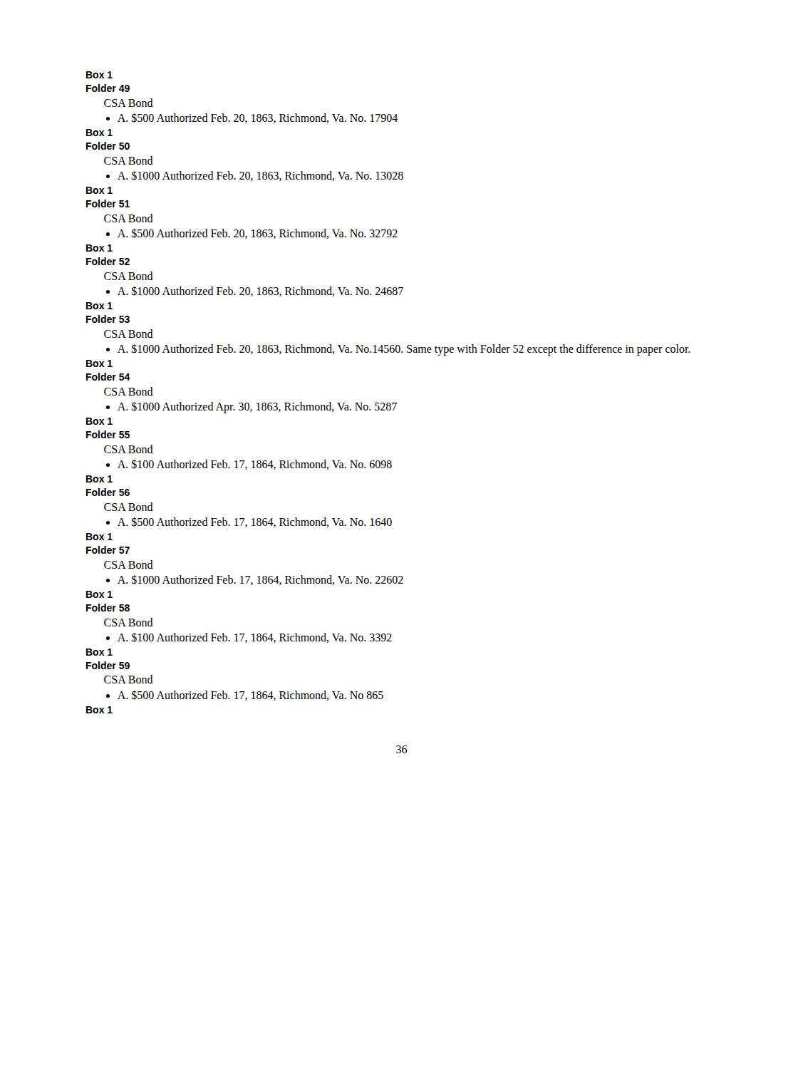Box 1
Folder 49
CSA Bond
A. $500 Authorized Feb. 20, 1863, Richmond, Va. No. 17904
Box 1
Folder 50
CSA Bond
A. $1000 Authorized Feb. 20, 1863, Richmond, Va. No. 13028
Box 1
Folder 51
CSA Bond
A. $500 Authorized Feb. 20, 1863, Richmond, Va. No. 32792
Box 1
Folder 52
CSA Bond
A. $1000 Authorized Feb. 20, 1863, Richmond, Va. No. 24687
Box 1
Folder 53
CSA Bond
A. $1000 Authorized Feb. 20, 1863, Richmond, Va. No.14560. Same type with Folder 52 except the difference in paper color.
Box 1
Folder 54
CSA Bond
A. $1000 Authorized Apr. 30, 1863, Richmond, Va. No. 5287
Box 1
Folder 55
CSA Bond
A. $100 Authorized Feb. 17, 1864, Richmond, Va. No. 6098
Box 1
Folder 56
CSA Bond
A. $500 Authorized Feb. 17, 1864, Richmond, Va. No. 1640
Box 1
Folder 57
CSA Bond
A. $1000 Authorized Feb. 17, 1864, Richmond, Va. No. 22602
Box 1
Folder 58
CSA Bond
A. $100 Authorized Feb. 17, 1864, Richmond, Va. No. 3392
Box 1
Folder 59
CSA Bond
A. $500 Authorized Feb. 17, 1864, Richmond, Va. No 865
Box 1
36